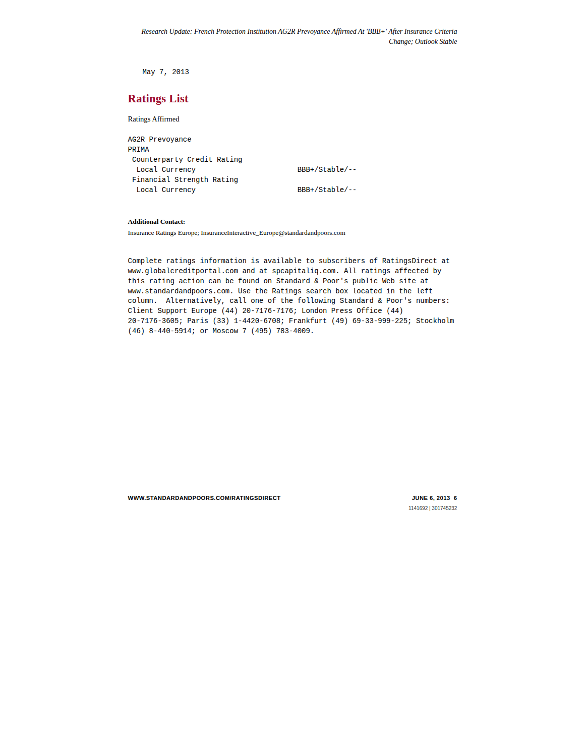Research Update: French Protection Institution AG2R Prevoyance Affirmed At 'BBB+' After Insurance Criteria
Change; Outlook Stable
May 7, 2013
Ratings List
Ratings Affirmed
AG2R Prevoyance
PRIMA
 Counterparty Credit Rating
  Local Currency                        BBB+/Stable/--
 Financial Strength Rating
  Local Currency                        BBB+/Stable/--
Additional Contact:
Insurance Ratings Europe; InsuranceInteractive_Europe@standardandpoors.com
Complete ratings information is available to subscribers of RatingsDirect at
www.globalcreditportal.com and at spcapitaliq.com. All ratings affected by
this rating action can be found on Standard & Poor's public Web site at
www.standardandpoors.com. Use the Ratings search box located in the left
column.  Alternatively, call one of the following Standard & Poor's numbers:
Client Support Europe (44) 20-7176-7176; London Press Office (44)
20-7176-3605; Paris (33) 1-4420-6708; Frankfurt (49) 69-33-999-225; Stockholm
(46) 8-440-5914; or Moscow 7 (495) 783-4009.
WWW.STANDARDANDPOORS.COM/RATINGSDIRECT
JUNE 6, 2013 6
1141692 | 301745232